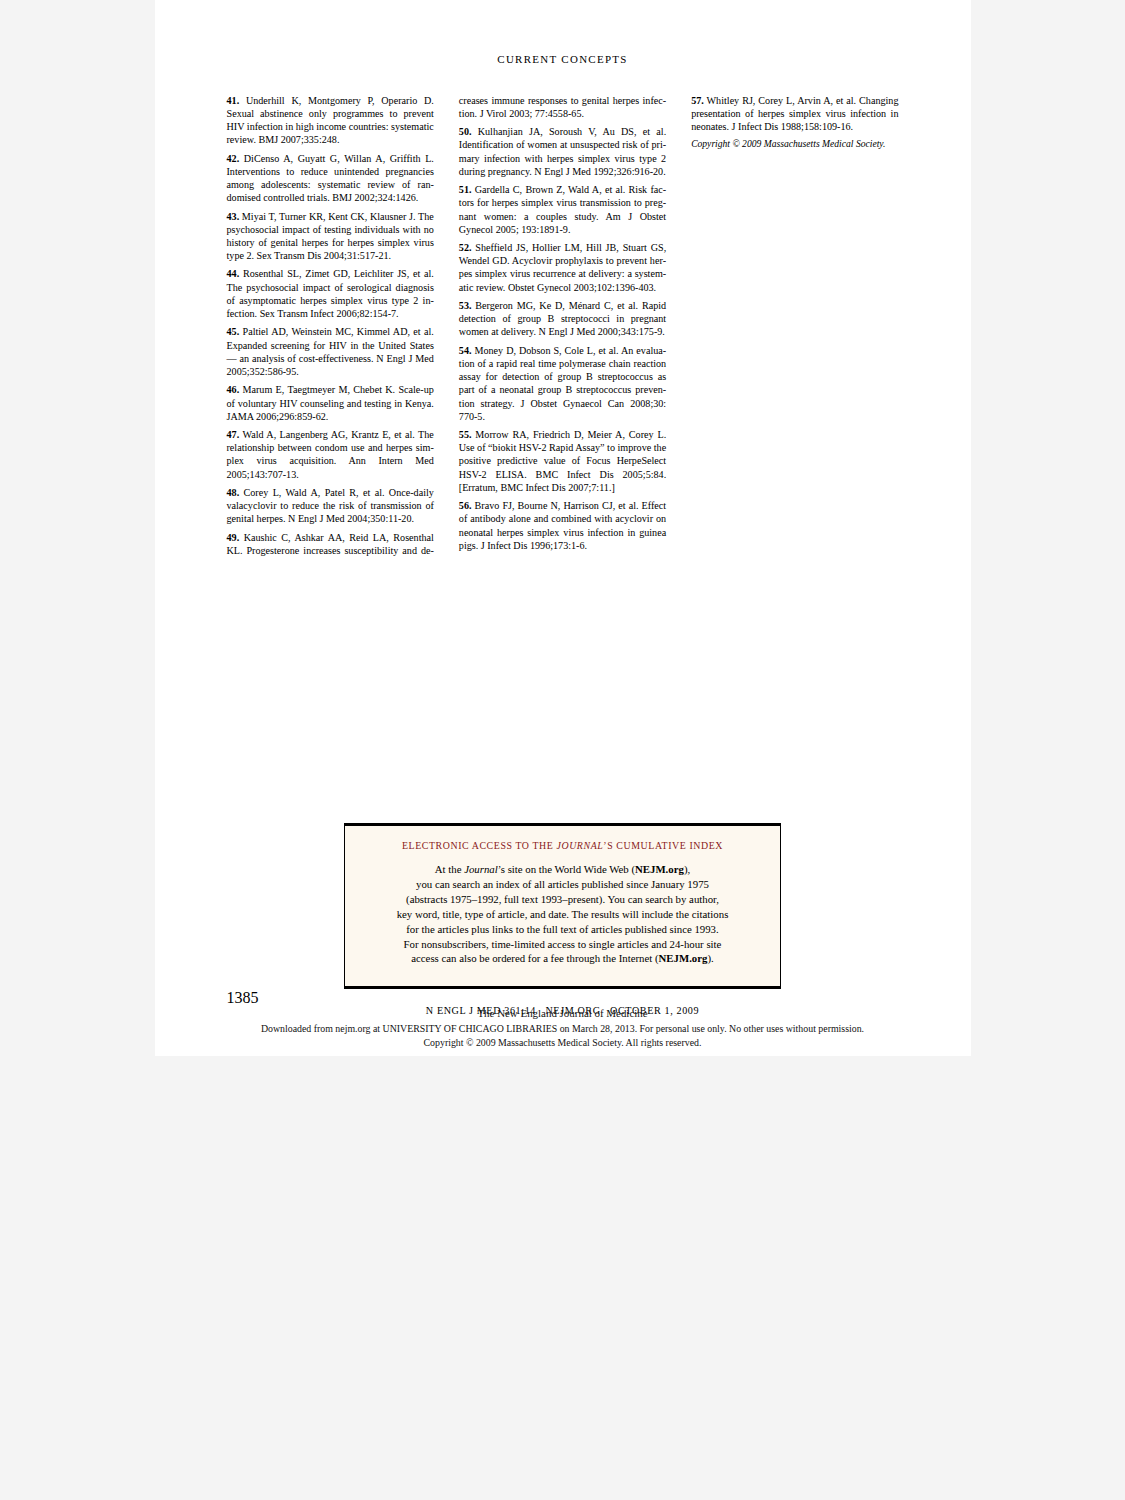Current Concepts
41. Underhill K, Montgomery P, Operario D. Sexual abstinence only programmes to prevent HIV infection in high income countries: systematic review. BMJ 2007;335:248.
42. DiCenso A, Guyatt G, Willan A, Griffith L. Interventions to reduce unintended pregnancies among adolescents: systematic review of randomised controlled trials. BMJ 2002;324:1426.
43. Miyai T, Turner KR, Kent CK, Klausner J. The psychosocial impact of testing individuals with no history of genital herpes for herpes simplex virus type 2. Sex Transm Dis 2004;31:517-21.
44. Rosenthal SL, Zimet GD, Leichliter JS, et al. The psychosocial impact of serological diagnosis of asymptomatic herpes simplex virus type 2 infection. Sex Transm Infect 2006;82:154-7.
45. Paltiel AD, Weinstein MC, Kimmel AD, et al. Expanded screening for HIV in the United States — an analysis of cost-effectiveness. N Engl J Med 2005;352:586-95.
46. Marum E, Taegtmeyer M, Chebet K. Scale-up of voluntary HIV counseling and testing in Kenya. JAMA 2006;296:859-62.
47. Wald A, Langenberg AG, Krantz E, et al. The relationship between condom use and herpes simplex virus acquisition. Ann Intern Med 2005;143:707-13.
48. Corey L, Wald A, Patel R, et al. Once-daily valacyclovir to reduce the risk of transmission of genital herpes. N Engl J Med 2004;350:11-20.
49. Kaushic C, Ashkar AA, Reid LA, Rosenthal KL. Progesterone increases susceptibility and decreases immune responses to genital herpes infection. J Virol 2003; 77:4558-65.
50. Kulhanjian JA, Soroush V, Au DS, et al. Identification of women at unsuspected risk of primary infection with herpes simplex virus type 2 during pregnancy. N Engl J Med 1992;326:916-20.
51. Gardella C, Brown Z, Wald A, et al. Risk factors for herpes simplex virus transmission to pregnant women: a couples study. Am J Obstet Gynecol 2005; 193:1891-9.
52. Sheffield JS, Hollier LM, Hill JB, Stuart GS, Wendel GD. Acyclovir prophylaxis to prevent herpes simplex virus recurrence at delivery: a systematic review. Obstet Gynecol 2003;102:1396-403.
53. Bergeron MG, Ke D, Ménard C, et al. Rapid detection of group B streptococci in pregnant women at delivery. N Engl J Med 2000;343:175-9.
54. Money D, Dobson S, Cole L, et al. An evaluation of a rapid real time polymerase chain reaction assay for detection of group B streptococcus as part of a neonatal group B streptococcus prevention strategy. J Obstet Gynaecol Can 2008;30: 770-5.
55. Morrow RA, Friedrich D, Meier A, Corey L. Use of “biokit HSV-2 Rapid Assay” to improve the positive predictive value of Focus HerpeSelect HSV-2 ELISA. BMC Infect Dis 2005;5:84. [Erratum, BMC Infect Dis 2007;7:11.]
56. Bravo FJ, Bourne N, Harrison CJ, et al. Effect of antibody alone and combined with acyclovir on neonatal herpes simplex virus infection in guinea pigs. J Infect Dis 1996;173:1-6.
57. Whitley RJ, Corey L, Arvin A, et al. Changing presentation of herpes simplex virus infection in neonates. J Infect Dis 1988;158:109-16.
Copyright © 2009 Massachusetts Medical Society.
electronic access to the Journal’s cumulative index
At the Journal’s site on the World Wide Web (NEJM.org),
you can search an index of all articles published since January 1975
(abstracts 1975–1992, full text 1993–present). You can search by author,
key word, title, type of article, and date. The results will include the citations
for the articles plus links to the full text of articles published since 1993.
For nonsubscribers, time-limited access to single articles and 24-hour site
access can also be ordered for a fee through the Internet (NEJM.org).
n engl j med 361;14 nejm.org october 1, 2009
1385
The New England Journal of Medicine
Downloaded from nejm.org at UNIVERSITY OF CHICAGO LIBRARIES on March 28, 2013. For personal use only. No other uses without permission.
Copyright © 2009 Massachusetts Medical Society. All rights reserved.